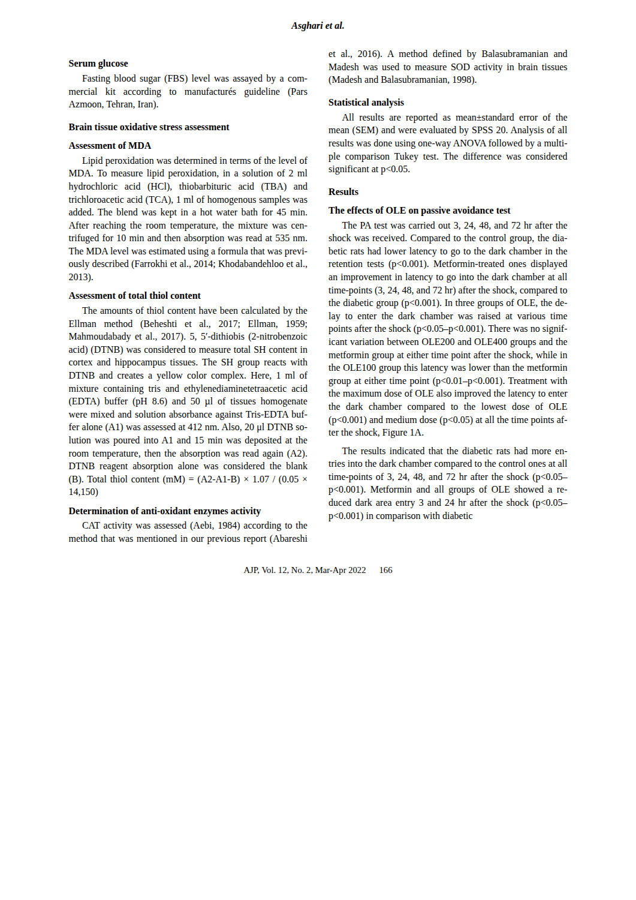Asghari et al.
Serum glucose
Fasting blood sugar (FBS) level was assayed by a commercial kit according to manufacturés guideline (Pars Azmoon, Tehran, Iran).
Brain tissue oxidative stress assessment
Assessment of MDA
Lipid peroxidation was determined in terms of the level of MDA. To measure lipid peroxidation, in a solution of 2 ml hydrochloric acid (HCl), thiobarbituric acid (TBA) and trichloroacetic acid (TCA), 1 ml of homogenous samples was added. The blend was kept in a hot water bath for 45 min. After reaching the room temperature, the mixture was centrifuged for 10 min and then absorption was read at 535 nm. The MDA level was estimated using a formula that was previously described (Farrokhi et al., 2014; Khodabandehloo et al., 2013).
Assessment of total thiol content
The amounts of thiol content have been calculated by the Ellman method (Beheshti et al., 2017; Ellman, 1959; Mahmoudabady et al., 2017). 5, 5′-dithiobis (2-nitrobenzoic acid) (DTNB) was considered to measure total SH content in cortex and hippocampus tissues. The SH group reacts with DTNB and creates a yellow color complex. Here, 1 ml of mixture containing tris and ethylenediaminetetraacetic acid (EDTA) buffer (pH 8.6) and 50 µl of tissues homogenate were mixed and solution absorbance against Tris-EDTA buffer alone (A1) was assessed at 412 nm. Also, 20 μl DTNB solution was poured into A1 and 15 min was deposited at the room temperature, then the absorption was read again (A2). DTNB reagent absorption alone was considered the blank (B). Total thiol content (mM) = (A2-A1-B) × 1.07 / (0.05 × 14,150)
Determination of anti-oxidant enzymes activity
CAT activity was assessed (Aebi, 1984) according to the method that was mentioned in our previous report (Abareshi et al., 2016). A method defined by Balasubramanian and Madesh was used to measure SOD activity in brain tissues (Madesh and Balasubramanian, 1998).
Statistical analysis
All results are reported as mean±standard error of the mean (SEM) and were evaluated by SPSS 20. Analysis of all results was done using one-way ANOVA followed by a multiple comparison Tukey test. The difference was considered significant at p<0.05.
Results
The effects of OLE on passive avoidance test
The PA test was carried out 3, 24, 48, and 72 hr after the shock was received. Compared to the control group, the diabetic rats had lower latency to go to the dark chamber in the retention tests (p<0.001). Metformin-treated ones displayed an improvement in latency to go into the dark chamber at all time-points (3, 24, 48, and 72 hr) after the shock, compared to the diabetic group (p<0.001). In three groups of OLE, the delay to enter the dark chamber was raised at various time points after the shock (p<0.05–p<0.001). There was no significant variation between OLE200 and OLE400 groups and the metformin group at either time point after the shock, while in the OLE100 group this latency was lower than the metformin group at either time point (p<0.01–p<0.001). Treatment with the maximum dose of OLE also improved the latency to enter the dark chamber compared to the lowest dose of OLE (p<0.001) and medium dose (p<0.05) at all the time points after the shock, Figure 1A.
The results indicated that the diabetic rats had more entries into the dark chamber compared to the control ones at all time-points of 3, 24, 48, and 72 hr after the shock (p<0.05–p<0.001). Metformin and all groups of OLE showed a reduced dark area entry 3 and 24 hr after the shock (p<0.05–p<0.001) in comparison with diabetic
AJP, Vol. 12, No. 2, Mar-Apr 2022 166